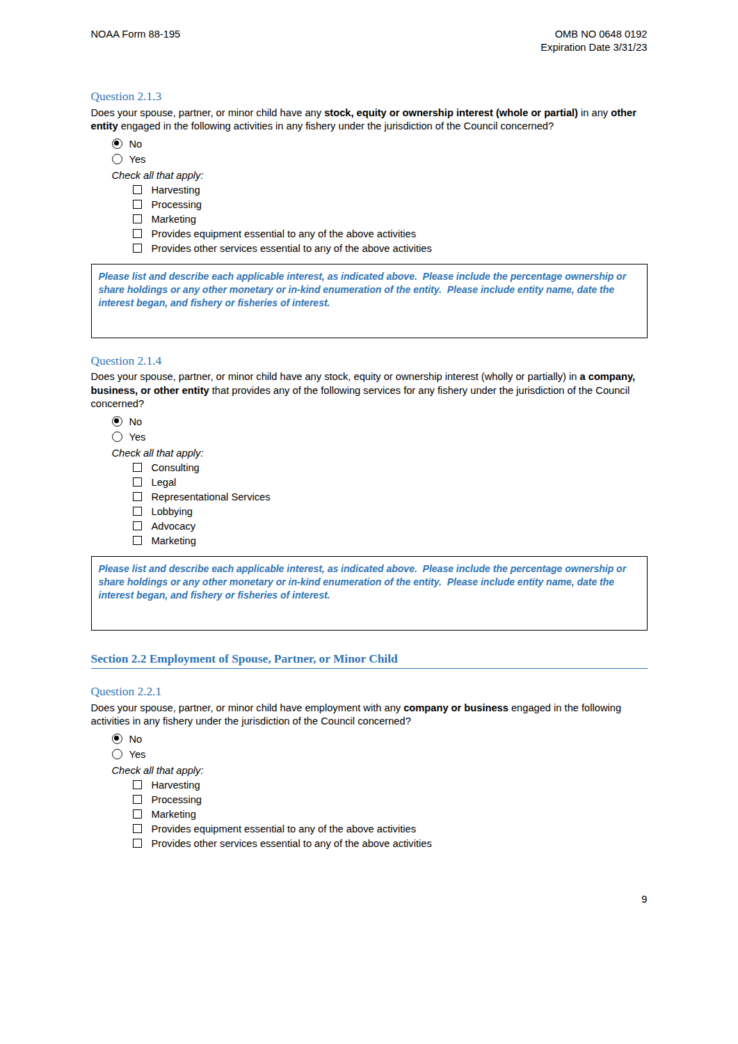NOAA Form 88-195
OMB NO 0648 0192
Expiration Date 3/31/23
Question 2.1.3
Does your spouse, partner, or minor child have any stock, equity or ownership interest (whole or partial) in any other entity engaged in the following activities in any fishery under the jurisdiction of the Council concerned?
No
Yes
Check all that apply:
Harvesting
Processing
Marketing
Provides equipment essential to any of the above activities
Provides other services essential to any of the above activities
Please list and describe each applicable interest, as indicated above. Please include the percentage ownership or share holdings or any other monetary or in-kind enumeration of the entity. Please include entity name, date the interest began, and fishery or fisheries of interest.
Question 2.1.4
Does your spouse, partner, or minor child have any stock, equity or ownership interest (wholly or partially) in a company, business, or other entity that provides any of the following services for any fishery under the jurisdiction of the Council concerned?
No
Yes
Check all that apply:
Consulting
Legal
Representational Services
Lobbying
Advocacy
Marketing
Please list and describe each applicable interest, as indicated above. Please include the percentage ownership or share holdings or any other monetary or in-kind enumeration of the entity. Please include entity name, date the interest began, and fishery or fisheries of interest.
Section 2.2 Employment of Spouse, Partner, or Minor Child
Question 2.2.1
Does your spouse, partner, or minor child have employment with any company or business engaged in the following activities in any fishery under the jurisdiction of the Council concerned?
No
Yes
Check all that apply:
Harvesting
Processing
Marketing
Provides equipment essential to any of the above activities
Provides other services essential to any of the above activities
9